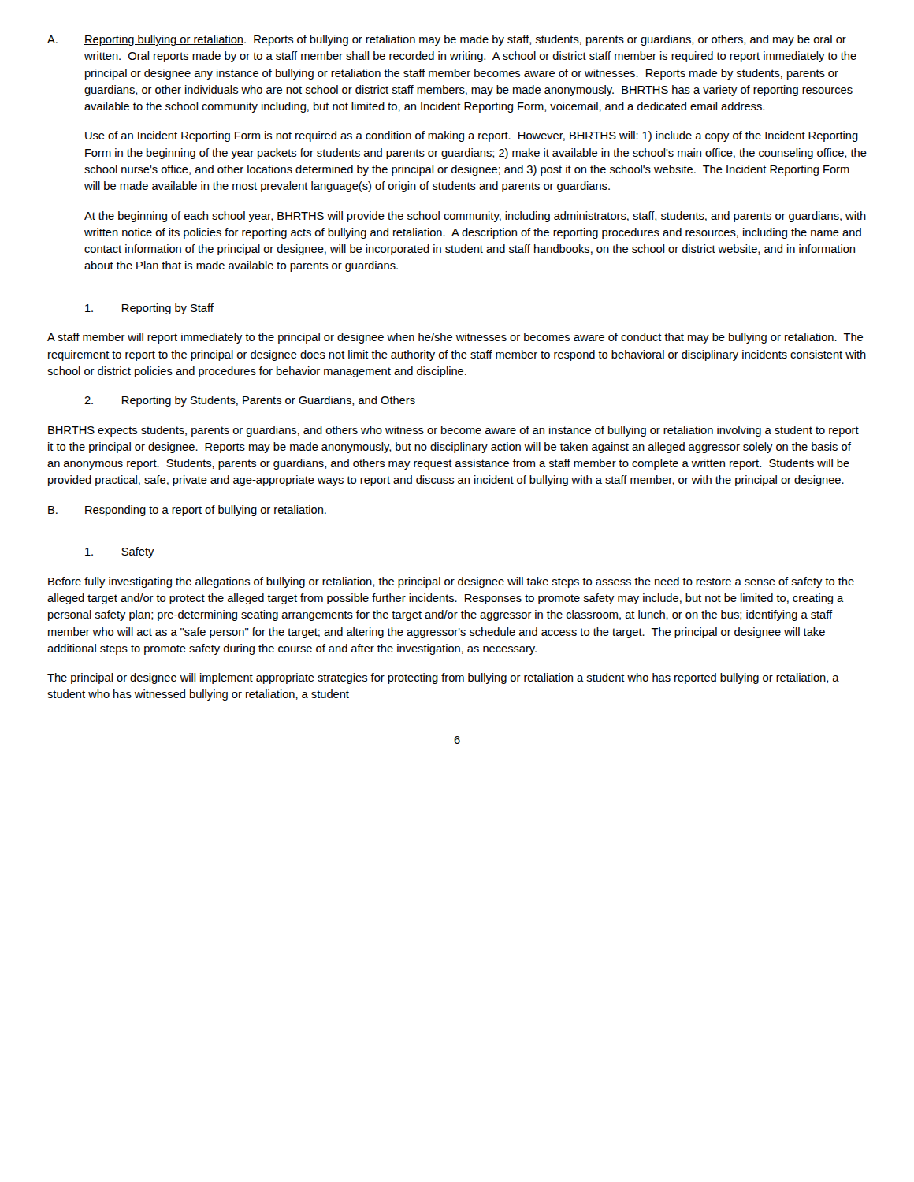A.
Reporting bullying or retaliation. Reports of bullying or retaliation may be made by staff, students, parents or guardians, or others, and may be oral or written. Oral reports made by or to a staff member shall be recorded in writing. A school or district staff member is required to report immediately to the principal or designee any instance of bullying or retaliation the staff member becomes aware of or witnesses. Reports made by students, parents or guardians, or other individuals who are not school or district staff members, may be made anonymously. BHRTHS has a variety of reporting resources available to the school community including, but not limited to, an Incident Reporting Form, voicemail, and a dedicated email address.
Use of an Incident Reporting Form is not required as a condition of making a report. However, BHRTHS will: 1) include a copy of the Incident Reporting Form in the beginning of the year packets for students and parents or guardians; 2) make it available in the school's main office, the counseling office, the school nurse's office, and other locations determined by the principal or designee; and 3) post it on the school's website. The Incident Reporting Form will be made available in the most prevalent language(s) of origin of students and parents or guardians.
At the beginning of each school year, BHRTHS will provide the school community, including administrators, staff, students, and parents or guardians, with written notice of its policies for reporting acts of bullying and retaliation. A description of the reporting procedures and resources, including the name and contact information of the principal or designee, will be incorporated in student and staff handbooks, on the school or district website, and in information about the Plan that is made available to parents or guardians.
1.
Reporting by Staff
A staff member will report immediately to the principal or designee when he/she witnesses or becomes aware of conduct that may be bullying or retaliation. The requirement to report to the principal or designee does not limit the authority of the staff member to respond to behavioral or disciplinary incidents consistent with school or district policies and procedures for behavior management and discipline.
2.
Reporting by Students, Parents or Guardians, and Others
BHRTHS expects students, parents or guardians, and others who witness or become aware of an instance of bullying or retaliation involving a student to report it to the principal or designee. Reports may be made anonymously, but no disciplinary action will be taken against an alleged aggressor solely on the basis of an anonymous report. Students, parents or guardians, and others may request assistance from a staff member to complete a written report. Students will be provided practical, safe, private and age-appropriate ways to report and discuss an incident of bullying with a staff member, or with the principal or designee.
B.
Responding to a report of bullying or retaliation.
1.
Safety
Before fully investigating the allegations of bullying or retaliation, the principal or designee will take steps to assess the need to restore a sense of safety to the alleged target and/or to protect the alleged target from possible further incidents. Responses to promote safety may include, but not be limited to, creating a personal safety plan; pre-determining seating arrangements for the target and/or the aggressor in the classroom, at lunch, or on the bus; identifying a staff member who will act as a "safe person" for the target; and altering the aggressor's schedule and access to the target. The principal or designee will take additional steps to promote safety during the course of and after the investigation, as necessary.
The principal or designee will implement appropriate strategies for protecting from bullying or retaliation a student who has reported bullying or retaliation, a student who has witnessed bullying or retaliation, a student
6